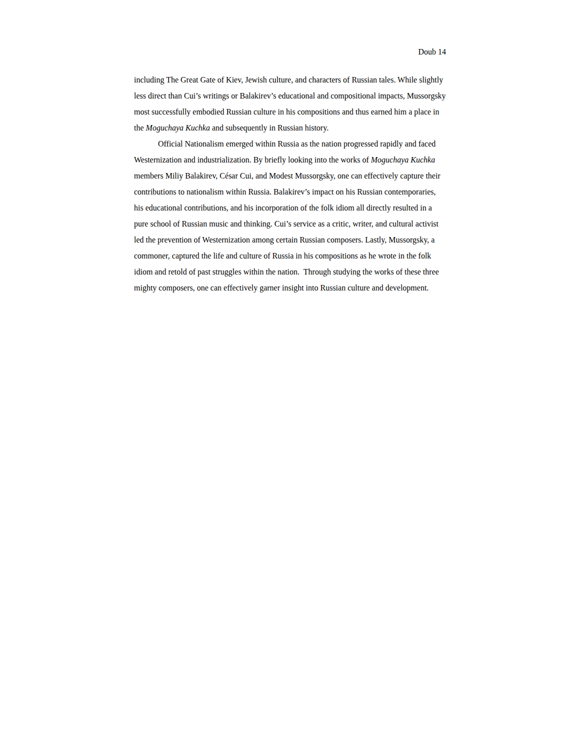Doub 14
including The Great Gate of Kiev, Jewish culture, and characters of Russian tales. While slightly less direct than Cui’s writings or Balakirev’s educational and compositional impacts, Mussorgsky most successfully embodied Russian culture in his compositions and thus earned him a place in the Moguchaya Kuchka and subsequently in Russian history.
Official Nationalism emerged within Russia as the nation progressed rapidly and faced Westernization and industrialization. By briefly looking into the works of Moguchaya Kuchka members Miliy Balakirev, César Cui, and Modest Mussorgsky, one can effectively capture their contributions to nationalism within Russia. Balakirev’s impact on his Russian contemporaries, his educational contributions, and his incorporation of the folk idiom all directly resulted in a pure school of Russian music and thinking. Cui’s service as a critic, writer, and cultural activist led the prevention of Westernization among certain Russian composers. Lastly, Mussorgsky, a commoner, captured the life and culture of Russia in his compositions as he wrote in the folk idiom and retold of past struggles within the nation. Through studying the works of these three mighty composers, one can effectively garner insight into Russian culture and development.